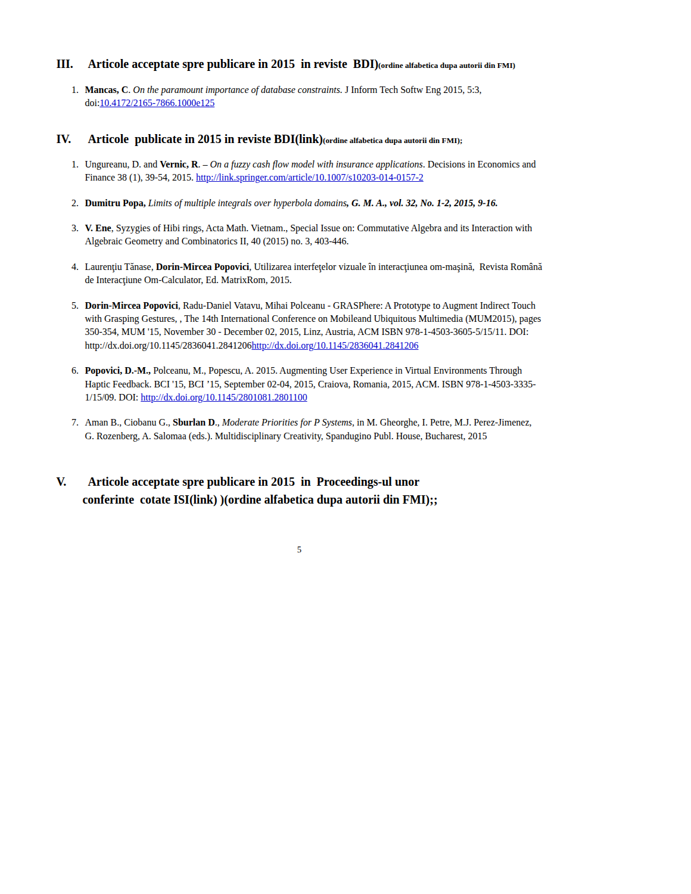III. Articole acceptate spre publicare in 2015 in reviste BDI)(ordine alfabetica dupa autorii din FMI)
Mancas, C. On the paramount importance of database constraints. J Inform Tech Softw Eng 2015, 5:3, doi:10.4172/2165-7866.1000e125
IV. Articole publicate in 2015 in reviste BDI(link)(ordine alfabetica dupa autorii din FMI);
Ungureanu, D. and Vernic, R. – On a fuzzy cash flow model with insurance applications. Decisions in Economics and Finance 38 (1), 39-54, 2015. http://link.springer.com/article/10.1007/s10203-014-0157-2
Dumitru Popa, Limits of multiple integrals over hyperbola domains, G. M. A., vol. 32, No. 1-2, 2015, 9-16.
V. Ene, Syzygies of Hibi rings, Acta Math. Vietnam., Special Issue on: Commutative Algebra and its Interaction with Algebraic Geometry and Combinatorics II, 40 (2015) no. 3, 403-446.
Laurenţiu Tănase, Dorin-Mircea Popovici, Utilizarea interfeţelor vizuale în interacţiunea om-maşină, Revista Română de Interacţiune Om-Calculator, Ed. MatrixRom, 2015.
Dorin-Mircea Popovici, Radu-Daniel Vatavu, Mihai Polceanu - GRASPhere: A Prototype to Augment Indirect Touch with Grasping Gestures, , The 14th International Conference on Mobileand Ubiquitous Multimedia (MUM2015), pages 350-354, MUM '15, November 30 - December 02, 2015, Linz, Austria, ACM ISBN 978-1-4503-3605-5/15/11. DOI: http://dx.doi.org/10.1145/2836041.2841206http://dx.doi.org/10.1145/2836041.2841206
Popovici, D.-M., Polceanu, M., Popescu, A. 2015. Augmenting User Experience in Virtual Environments Through Haptic Feedback. BCI '15, BCI ’15, September 02-04, 2015, Craiova, Romania, 2015, ACM. ISBN 978-1-4503-3335-1/15/09. DOI: http://dx.doi.org/10.1145/2801081.2801100
Aman B., Ciobanu G., Sburlan D., Moderate Priorities for P Systems, in M. Gheorghe, I. Petre, M.J. Perez-Jimenez, G. Rozenberg, A. Salomaa (eds.). Multidisciplinary Creativity, Spandugino Publ. House, Bucharest, 2015
V. Articole acceptate spre publicare in 2015 in Proceedings-ul unor conferinte cotate ISI(link) )(ordine alfabetica dupa autorii din FMI);;
5